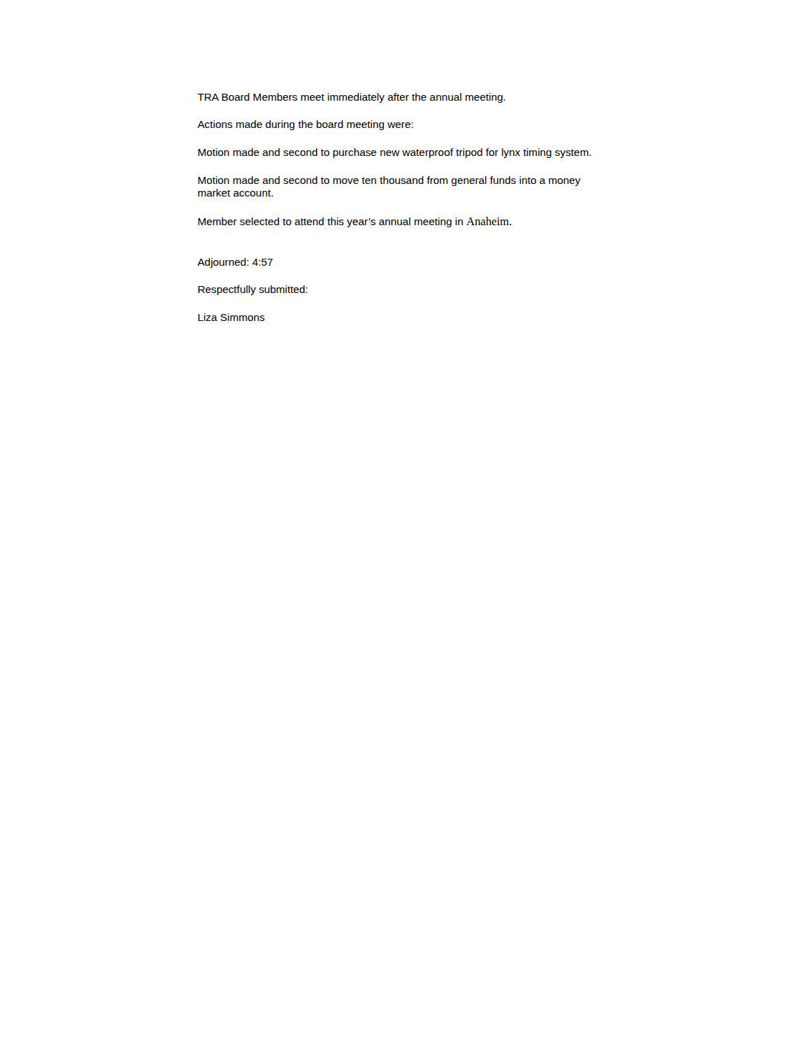TRA Board Members meet immediately after the annual meeting.
Actions made during the board meeting were:
Motion made and second to purchase new waterproof tripod for lynx timing system.
Motion made and second to move ten thousand from general funds into a money market account.
Member selected to attend this year’s annual meeting in Anaheim.
Adjourned: 4:57
Respectfully submitted:
Liza Simmons